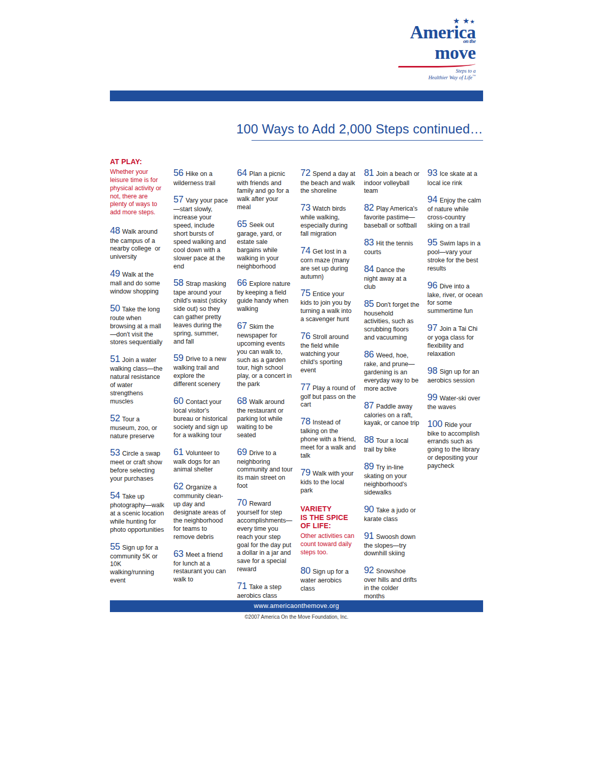★ ★★
Americaon the
move
Steps to a
Healthier Way of Life™
100 Ways to Add 2,000 Steps continued…
AT PLAY:
Whether your leisure time is for physical activity or not, there are plenty of ways to add more steps.
48 Walk around the campus of a nearby college or university
49 Walk at the mall and do some window shopping
50 Take the long route when browsing at a mall—don't visit the stores sequentially
51 Join a water walking class—the natural resistance of water strengthens muscles
52 Tour a museum, zoo, or nature preserve
53 Circle a swap meet or craft show before selecting your purchases
54 Take up photography—walk at a scenic location while hunting for photo opportunities
55 Sign up for a community 5K or 10K walking/running event
56 Hike on a wilderness trail
57 Vary your pace—start slowly, increase your speed, include short bursts of speed walking and cool down with a slower pace at the end
58 Strap masking tape around your child's waist (sticky side out) so they can gather pretty leaves during the spring, summer, and fall
59 Drive to a new walking trail and explore the different scenery
60 Contact your local visitor's bureau or historical society and sign up for a walking tour
61 Volunteer to walk dogs for an animal shelter
62 Organize a community clean-up day and designate areas of the neighborhood for teams to remove debris
63 Meet a friend for lunch at a restaurant you can walk to
64 Plan a picnic with friends and family and go for a walk after your meal
65 Seek out garage, yard, or estate sale bargains while walking in your neighborhood
66 Explore nature by keeping a field guide handy when walking
67 Skim the newspaper for upcoming events you can walk to, such as a garden tour, high school play, or a concert in the park
68 Walk around the restaurant or parking lot while waiting to be seated
69 Drive to a neighboring community and tour its main street on foot
70 Reward yourself for step accomplishments—every time you reach your step goal for the day put a dollar in a jar and save for a special reward
71 Take a step aerobics class
72 Spend a day at the beach and walk the shoreline
73 Watch birds while walking, especially during fall migration
74 Get lost in a corn maze (many are set up during autumn)
75 Entice your kids to join you by turning a walk into a scavenger hunt
76 Stroll around the field while watching your child's sporting event
77 Play a round of golf but pass on the cart
78 Instead of talking on the phone with a friend, meet for a walk and talk
79 Walk with your kids to the local park
VARIETY
IS THE SPICE
OF LIFE:
Other activities can count toward daily steps too.
80 Sign up for a water aerobics class
81 Join a beach or indoor volleyball team
82 Play America's favorite pastime—baseball or softball
83 Hit the tennis courts
84 Dance the night away at a club
85 Don't forget the household activities, such as scrubbing floors and vacuuming
86 Weed, hoe, rake, and prune—gardening is an everyday way to be more active
87 Paddle away calories on a raft, kayak, or canoe trip
88 Tour a local trail by bike
89 Try in-line skating on your neighborhood's sidewalks
90 Take a judo or karate class
91 Swoosh down the slopes—try downhill skiing
92 Snowshoe over hills and drifts in the colder months
93 Ice skate at a local ice rink
94 Enjoy the calm of nature while cross-country skiing on a trail
95 Swim laps in a pool—vary your stroke for the best results
96 Dive into a lake, river, or ocean for some summertime fun
97 Join a Tai Chi or yoga class for flexibility and relaxation
98 Sign up for an aerobics session
99 Water-ski over the waves
100 Ride your bike to accomplish errands such as going to the library or depositing your paycheck
www.americaonthemove.org
©2007 America On the Move Foundation, Inc.